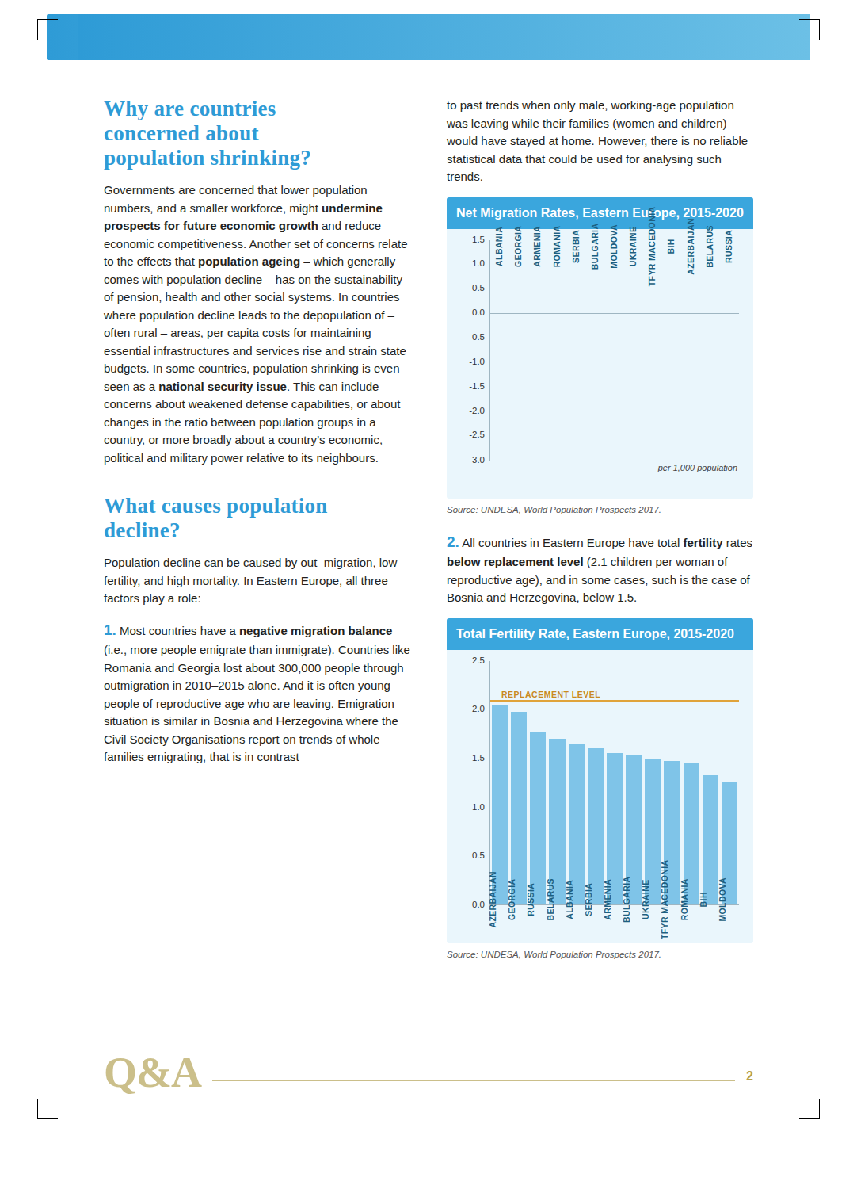Why are countries
concerned about
population shrinking?
Governments are concerned that lower population numbers, and a smaller workforce, might undermine prospects for future economic growth and reduce economic competitiveness. Another set of concerns relate to the effects that population ageing – which generally comes with population decline – has on the sustainability of pension, health and other social systems. In countries where population decline leads to the depopulation of – often rural – areas, per capita costs for maintaining essential infrastructures and services rise and strain state budgets. In some countries, population shrinking is even seen as a national security issue. This can include concerns about weakened defense capabilities, or about changes in the ratio between population groups in a country, or more broadly about a country’s economic, political and military power relative to its neighbours.
What causes population
decline?
Population decline can be caused by out–migration, low fertility, and high mortality. In Eastern Europe, all three factors play a role:
1. Most countries have a negative migration balance (i.e., more people emigrate than immigrate). Countries like Romania and Georgia lost about 300,000 people through outmigration in 2010–2015 alone. And it is often young people of reproductive age who are leaving. Emigration situation is similar in Bosnia and Herzegovina where the Civil Society Organisations report on trends of whole families emigrating, that is in contrast
to past trends when only male, working-age population was leaving while their families (women and children) would have stayed at home. However, there is no reliable statistical data that could be used for analysing such trends.
Net Migration Rates, Eastern Europe, 2015-2020
1.5 1.0 0.5 0.0 -0.5 -1.0 -1.5 -2.0 -2.5 -3.0
ALBANIA
GEORGIA
ARMENIA
ROMANIA
SERBIA
BULGARIA
MOLDOVA
UKRAINE
TFYR MACEDONIA
BIH
AZERBAIJAN
BELARUS
RUSSIA
per 1,000 population
Source: UNDESA, World Population Prospects 2017.
2. All countries in Eastern Europe have total fertility rates below replacement level (2.1 children per woman of reproductive age), and in some cases, such is the case of Bosnia and Herzegovina, below 1.5.
Total Fertility Rate, Eastern Europe, 2015-2020
2.5 2.0 1.5 1.0 0.5 0.0
REPLACEMENT LEVEL
AZERBAIJAN
GEORGIA
RUSSIA
BELARUS
ALBANIA
SERBIA
ARMENIA
BULGARIA
UKRAINE
TFYR MACEDONIA
ROMANIA
BIH
MOLDOVA
Source: UNDESA, World Population Prospects 2017.
Q&A
2